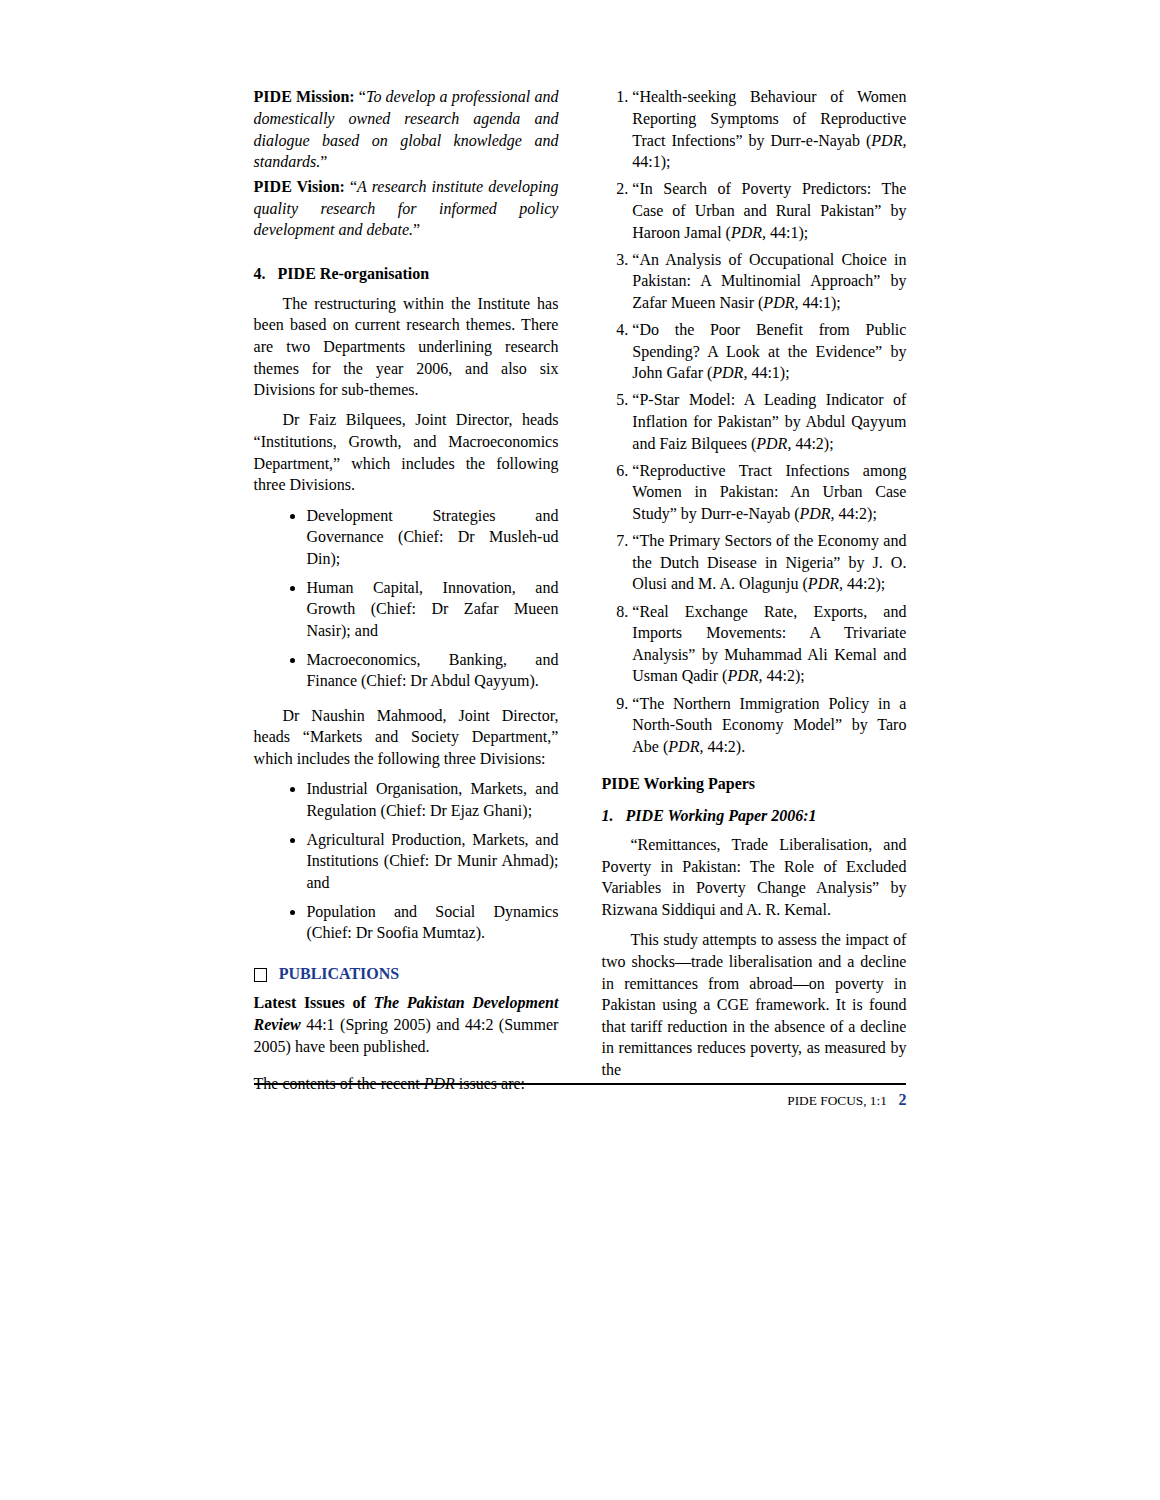PIDE Mission: “To develop a professional and domestically owned research agenda and dialogue based on global knowledge and standards.”
PIDE Vision: “A research institute developing quality research for informed policy development and debate.”
4. PIDE Re-organisation
The restructuring within the Institute has been based on current research themes. There are two Departments underlining research themes for the year 2006, and also six Divisions for sub-themes.
Dr Faiz Bilquees, Joint Director, heads “Institutions, Growth, and Macroeconomics Department,” which includes the following three Divisions.
Development Strategies and Governance (Chief: Dr Musleh-ud Din);
Human Capital, Innovation, and Growth (Chief: Dr Zafar Mueen Nasir); and
Macroeconomics, Banking, and Finance (Chief: Dr Abdul Qayyum).
Dr Naushin Mahmood, Joint Director, heads “Markets and Society Department,” which includes the following three Divisions:
Industrial Organisation, Markets, and Regulation (Chief: Dr Ejaz Ghani);
Agricultural Production, Markets, and Institutions (Chief: Dr Munir Ahmad); and
Population and Social Dynamics (Chief: Dr Soofia Mumtaz).
PUBLICATIONS
Latest Issues of The Pakistan Development Review 44:1 (Spring 2005) and 44:2 (Summer 2005) have been published.
The contents of the recent PDR issues are:
“Health-seeking Behaviour of Women Reporting Symptoms of Reproductive Tract Infections” by Durr-e-Nayab (PDR, 44:1);
“In Search of Poverty Predictors: The Case of Urban and Rural Pakistan” by Haroon Jamal (PDR, 44:1);
“An Analysis of Occupational Choice in Pakistan: A Multinomial Approach” by Zafar Mueen Nasir (PDR, 44:1);
“Do the Poor Benefit from Public Spending? A Look at the Evidence” by John Gafar (PDR, 44:1);
“P-Star Model: A Leading Indicator of Inflation for Pakistan” by Abdul Qayyum and Faiz Bilquees (PDR, 44:2);
“Reproductive Tract Infections among Women in Pakistan: An Urban Case Study” by Durr-e-Nayab (PDR, 44:2);
“The Primary Sectors of the Economy and the Dutch Disease in Nigeria” by J. O. Olusi and M. A. Olagunju (PDR, 44:2);
“Real Exchange Rate, Exports, and Imports Movements: A Trivariate Analysis” by Muhammad Ali Kemal and Usman Qadir (PDR, 44:2);
“The Northern Immigration Policy in a North-South Economy Model” by Taro Abe (PDR, 44:2).
PIDE Working Papers
1. PIDE Working Paper 2006:1
“Remittances, Trade Liberalisation, and Poverty in Pakistan: The Role of Excluded Variables in Poverty Change Analysis” by Rizwana Siddiqui and A. R. Kemal.
This study attempts to assess the impact of two shocks—trade liberalisation and a decline in remittances from abroad—on poverty in Pakistan using a CGE framework. It is found that tariff reduction in the absence of a decline in remittances reduces poverty, as measured by the
PIDE FOCUS, 1:12